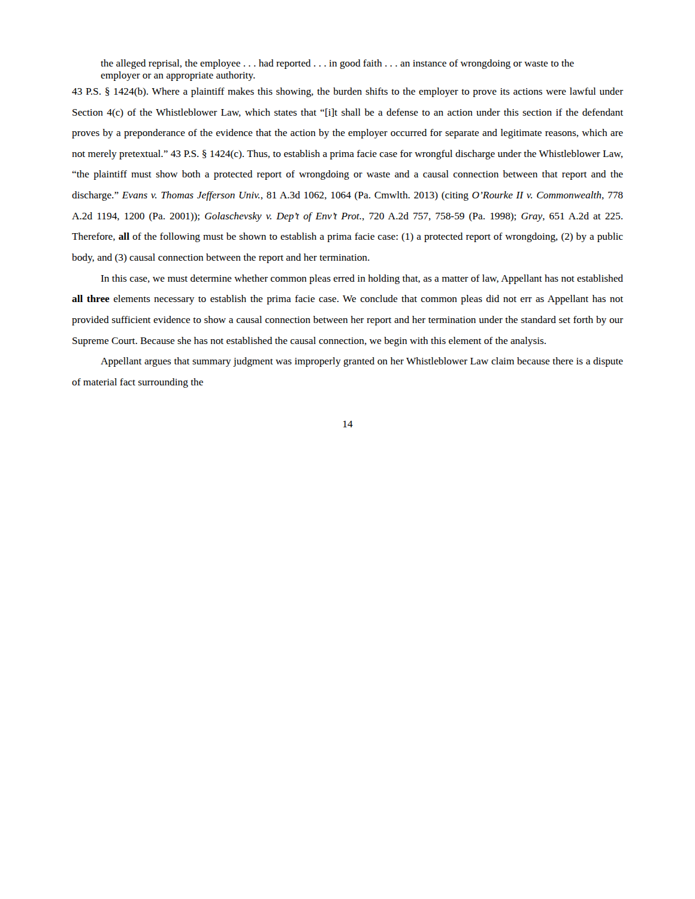the alleged reprisal, the employee . . . had reported . . . in good faith . . . an instance of wrongdoing or waste to the employer or an appropriate authority.
43 P.S. § 1424(b). Where a plaintiff makes this showing, the burden shifts to the employer to prove its actions were lawful under Section 4(c) of the Whistleblower Law, which states that “[i]t shall be a defense to an action under this section if the defendant proves by a preponderance of the evidence that the action by the employer occurred for separate and legitimate reasons, which are not merely pretextual.” 43 P.S. § 1424(c). Thus, to establish a prima facie case for wrongful discharge under the Whistleblower Law, “the plaintiff must show both a protected report of wrongdoing or waste and a causal connection between that report and the discharge.” Evans v. Thomas Jefferson Univ., 81 A.3d 1062, 1064 (Pa. Cmwlth. 2013) (citing O’Rourke II v. Commonwealth, 778 A.2d 1194, 1200 (Pa. 2001)); Golaschevsky v. Dep’t of Env’t Prot., 720 A.2d 757, 758-59 (Pa. 1998); Gray, 651 A.2d at 225. Therefore, all of the following must be shown to establish a prima facie case: (1) a protected report of wrongdoing, (2) by a public body, and (3) causal connection between the report and her termination.
In this case, we must determine whether common pleas erred in holding that, as a matter of law, Appellant has not established all three elements necessary to establish the prima facie case. We conclude that common pleas did not err as Appellant has not provided sufficient evidence to show a causal connection between her report and her termination under the standard set forth by our Supreme Court. Because she has not established the causal connection, we begin with this element of the analysis.
Appellant argues that summary judgment was improperly granted on her Whistleblower Law claim because there is a dispute of material fact surrounding the
14